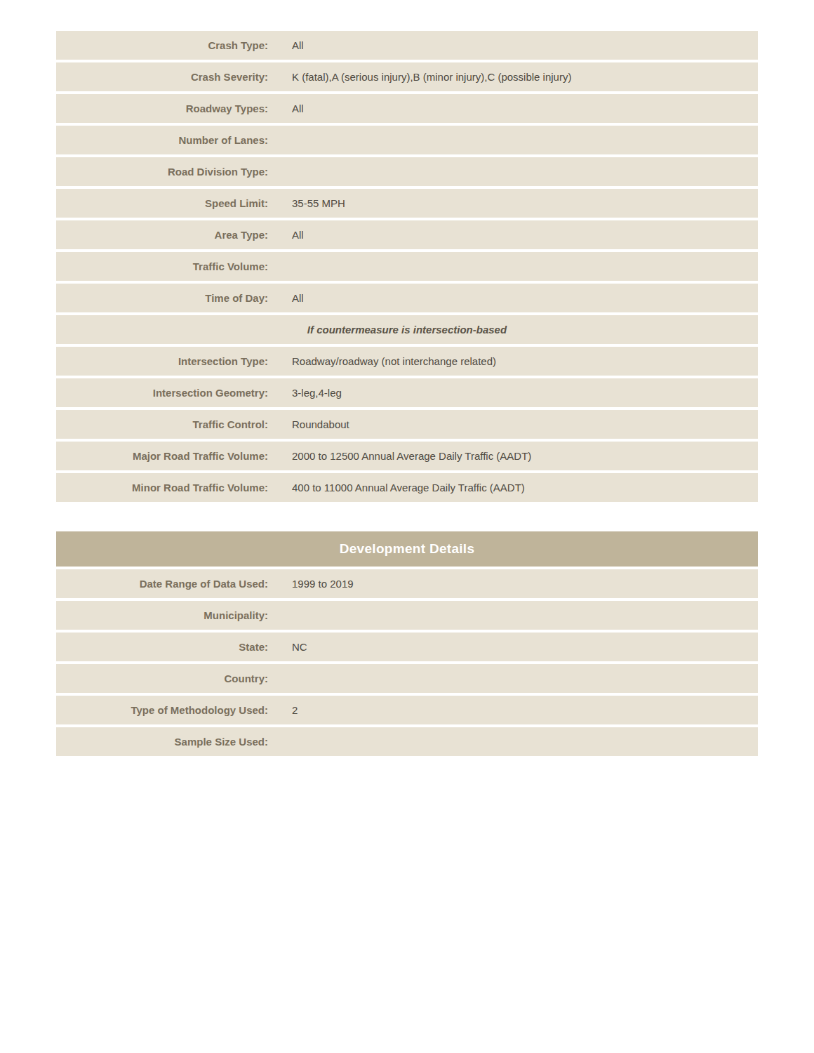| Crash Type: | All |
| Crash Severity: | K (fatal),A (serious injury),B (minor injury),C (possible injury) |
| Roadway Types: | All |
| Number of Lanes: | |
| Road Division Type: | |
| Speed Limit: | 35-55 MPH |
| Area Type: | All |
| Traffic Volume: | |
| Time of Day: | All |
| If countermeasure is intersection-based |
| Intersection Type: | Roadway/roadway (not interchange related) |
| Intersection Geometry: | 3-leg,4-leg |
| Traffic Control: | Roundabout |
| Major Road Traffic Volume: | 2000 to 12500 Annual Average Daily Traffic (AADT) |
| Minor Road Traffic Volume: | 400 to 11000 Annual Average Daily Traffic (AADT) |
| Development Details |
| Date Range of Data Used: | 1999 to 2019 |
| Municipality: | |
| State: | NC |
| Country: | |
| Type of Methodology Used: | 2 |
| Sample Size Used: | |